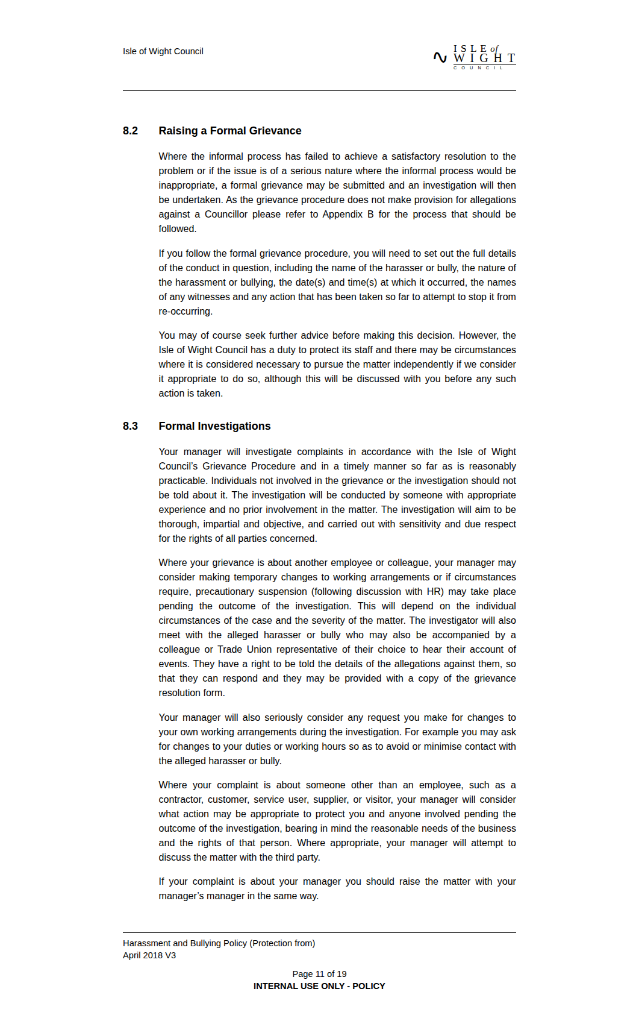Isle of Wight Council
∿ I S L E of W I G H T C O U N C I L
8.2 Raising a Formal Grievance
Where the informal process has failed to achieve a satisfactory resolution to the problem or if the issue is of a serious nature where the informal process would be inappropriate, a formal grievance may be submitted and an investigation will then be undertaken. As the grievance procedure does not make provision for allegations against a Councillor please refer to Appendix B for the process that should be followed.
If you follow the formal grievance procedure, you will need to set out the full details of the conduct in question, including the name of the harasser or bully, the nature of the harassment or bullying, the date(s) and time(s) at which it occurred, the names of any witnesses and any action that has been taken so far to attempt to stop it from re-occurring.
You may of course seek further advice before making this decision. However, the Isle of Wight Council has a duty to protect its staff and there may be circumstances where it is considered necessary to pursue the matter independently if we consider it appropriate to do so, although this will be discussed with you before any such action is taken.
8.3 Formal Investigations
Your manager will investigate complaints in accordance with the Isle of Wight Council’s Grievance Procedure and in a timely manner so far as is reasonably practicable. Individuals not involved in the grievance or the investigation should not be told about it. The investigation will be conducted by someone with appropriate experience and no prior involvement in the matter. The investigation will aim to be thorough, impartial and objective, and carried out with sensitivity and due respect for the rights of all parties concerned.
Where your grievance is about another employee or colleague, your manager may consider making temporary changes to working arrangements or if circumstances require, precautionary suspension (following discussion with HR) may take place pending the outcome of the investigation. This will depend on the individual circumstances of the case and the severity of the matter. The investigator will also meet with the alleged harasser or bully who may also be accompanied by a colleague or Trade Union representative of their choice to hear their account of events. They have a right to be told the details of the allegations against them, so that they can respond and they may be provided with a copy of the grievance resolution form.
Your manager will also seriously consider any request you make for changes to your own working arrangements during the investigation. For example you may ask for changes to your duties or working hours so as to avoid or minimise contact with the alleged harasser or bully.
Where your complaint is about someone other than an employee, such as a contractor, customer, service user, supplier, or visitor, your manager will consider what action may be appropriate to protect you and anyone involved pending the outcome of the investigation, bearing in mind the reasonable needs of the business and the rights of that person. Where appropriate, your manager will attempt to discuss the matter with the third party.
If your complaint is about your manager you should raise the matter with your manager’s manager in the same way.
Harassment and Bullying Policy (Protection from)
April 2018 V3
Page 11 of 19
INTERNAL USE ONLY - POLICY